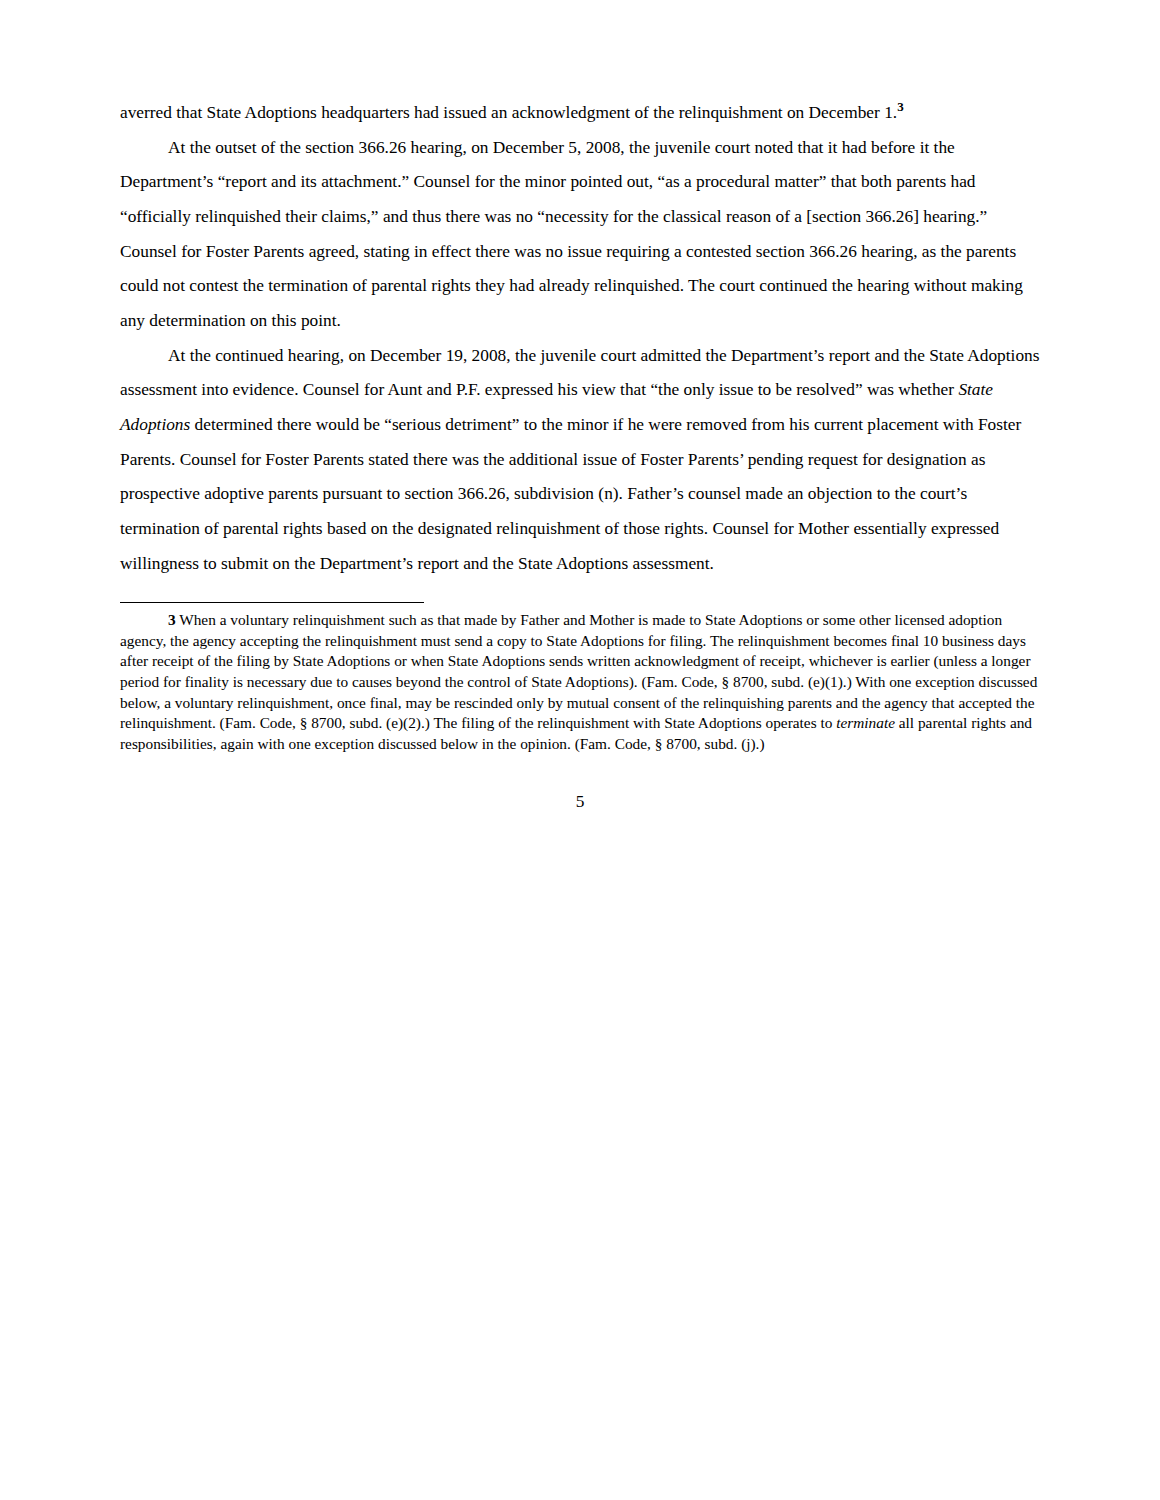averred that State Adoptions headquarters had issued an acknowledgment of the relinquishment on December 1.3
At the outset of the section 366.26 hearing, on December 5, 2008, the juvenile court noted that it had before it the Department’s “report and its attachment.” Counsel for the minor pointed out, “as a procedural matter” that both parents had “officially relinquished their claims,” and thus there was no “necessity for the classical reason of a [section 366.26] hearing.” Counsel for Foster Parents agreed, stating in effect there was no issue requiring a contested section 366.26 hearing, as the parents could not contest the termination of parental rights they had already relinquished. The court continued the hearing without making any determination on this point.
At the continued hearing, on December 19, 2008, the juvenile court admitted the Department’s report and the State Adoptions assessment into evidence. Counsel for Aunt and P.F. expressed his view that “the only issue to be resolved” was whether State Adoptions determined there would be “serious detriment” to the minor if he were removed from his current placement with Foster Parents. Counsel for Foster Parents stated there was the additional issue of Foster Parents’ pending request for designation as prospective adoptive parents pursuant to section 366.26, subdivision (n). Father’s counsel made an objection to the court’s termination of parental rights based on the designated relinquishment of those rights. Counsel for Mother essentially expressed willingness to submit on the Department’s report and the State Adoptions assessment.
3 When a voluntary relinquishment such as that made by Father and Mother is made to State Adoptions or some other licensed adoption agency, the agency accepting the relinquishment must send a copy to State Adoptions for filing. The relinquishment becomes final 10 business days after receipt of the filing by State Adoptions or when State Adoptions sends written acknowledgment of receipt, whichever is earlier (unless a longer period for finality is necessary due to causes beyond the control of State Adoptions). (Fam. Code, § 8700, subd. (e)(1).) With one exception discussed below, a voluntary relinquishment, once final, may be rescinded only by mutual consent of the relinquishing parents and the agency that accepted the relinquishment. (Fam. Code, § 8700, subd. (e)(2).) The filing of the relinquishment with State Adoptions operates to terminate all parental rights and responsibilities, again with one exception discussed below in the opinion. (Fam. Code, § 8700, subd. (j).)
5